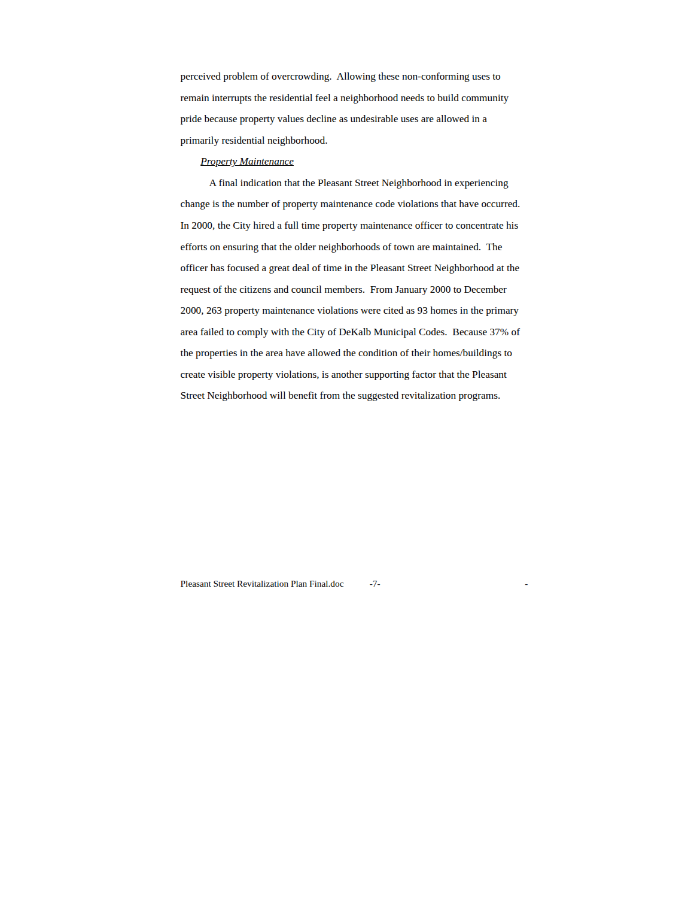perceived problem of overcrowding. Allowing these non-conforming uses to remain interrupts the residential feel a neighborhood needs to build community pride because property values decline as undesirable uses are allowed in a primarily residential neighborhood.
Property Maintenance
A final indication that the Pleasant Street Neighborhood in experiencing change is the number of property maintenance code violations that have occurred. In 2000, the City hired a full time property maintenance officer to concentrate his efforts on ensuring that the older neighborhoods of town are maintained. The officer has focused a great deal of time in the Pleasant Street Neighborhood at the request of the citizens and council members. From January 2000 to December 2000, 263 property maintenance violations were cited as 93 homes in the primary area failed to comply with the City of DeKalb Municipal Codes. Because 37% of the properties in the area have allowed the condition of their homes/buildings to create visible property violations, is another supporting factor that the Pleasant Street Neighborhood will benefit from the suggested revitalization programs.
Pleasant Street Revitalization Plan Final.doc -7- -